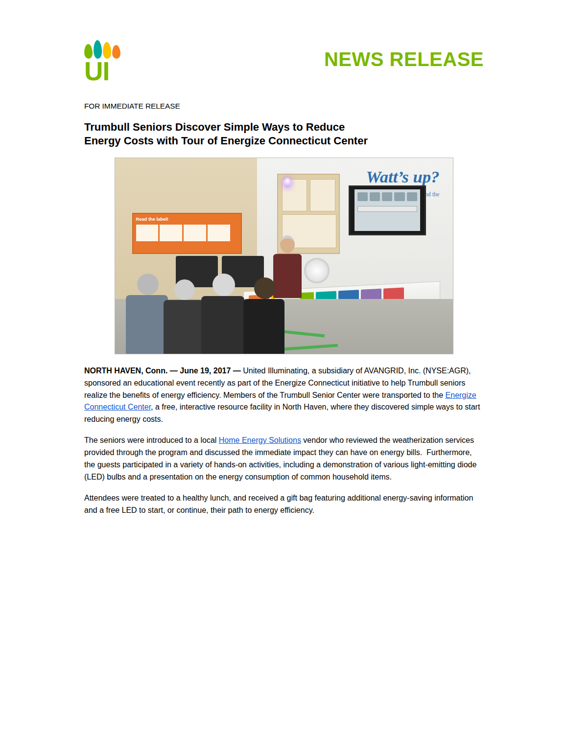UI
NEWS RELEASE
FOR IMMEDIATE RELEASE
Trumbull Seniors Discover Simple Ways to Reduce
Energy Costs with Tour of Energize Connecticut Center
Watt’s up?round and round the
Read the label!
NORTH HAVEN, Conn. — June 19, 2017 — United Illuminating, a subsidiary of AVANGRID, Inc. (NYSE:AGR), sponsored an educational event recently as part of the Energize Connecticut initiative to help Trumbull seniors realize the benefits of energy efficiency. Members of the Trumbull Senior Center were transported to the Energize Connecticut Center, a free, interactive resource facility in North Haven, where they discovered simple ways to start reducing energy costs.
The seniors were introduced to a local Home Energy Solutions vendor who reviewed the weatherization services provided through the program and discussed the immediate impact they can have on energy bills. Furthermore, the guests participated in a variety of hands-on activities, including a demonstration of various light-emitting diode (LED) bulbs and a presentation on the energy consumption of common household items.
Attendees were treated to a healthy lunch, and received a gift bag featuring additional energy-saving information and a free LED to start, or continue, their path to energy efficiency.